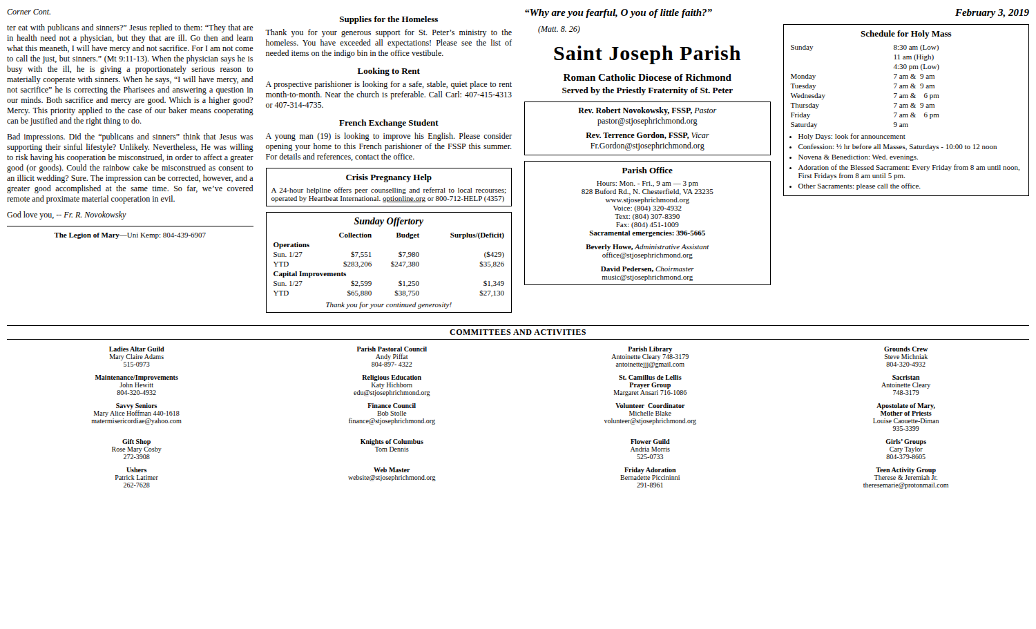Corner Cont.
ter eat with publicans and sinners?” Jesus replied to them: “They that are in health need not a physician, but they that are ill. Go then and learn what this meaneth, I will have mercy and not sacrifice. For I am not come to call the just, but sinners.” (Mt 9:11-13). When the physician says he is busy with the ill, he is giving a proportionately serious reason to materially cooperate with sinners. When he says, “I will have mercy, and not sacrifice” he is correcting the Pharisees and answering a question in our minds. Both sacrifice and mercy are good. Which is a higher good? Mercy. This priority applied to the case of our baker means cooperating can be justified and the right thing to do.
Bad impressions. Did the “publicans and sinners” think that Jesus was supporting their sinful lifestyle? Unlikely. Nevertheless, He was willing to risk having his cooperation be misconstrued, in order to affect a greater good (or goods). Could the rainbow cake be misconstrued as consent to an illicit wedding? Sure. The impression can be corrected, however, and a greater good accomplished at the same time. So far, we’ve covered remote and proximate material cooperation in evil.
God love you, -- Fr. R. Novokowsky
The Legion of Mary—Uni Kemp: 804-439-6907
Supplies for the Homeless
Thank you for your generous support for St. Peter’s ministry to the homeless. You have exceeded all expectations! Please see the list of needed items on the indigo bin in the office vestibule.
Looking to Rent
A prospective parishioner is looking for a safe, stable, quiet place to rent month-to-month. Near the church is preferable. Call Carl: 407-415-4313 or 407-314-4735.
French Exchange Student
A young man (19) is looking to improve his English. Please consider opening your home to this French parishioner of the FSSP this summer. For details and references, contact the office.
Crisis Pregnancy Help
A 24-hour helpline offers peer counselling and referral to local recourses; operated by Heartbeat International. optionline.org or 800-712-HELP (4357)
Sunday Offertory
| | Collection | Budget | Surplus/(Deficit) |
| Operations |
| Sun. 1/27 | $7,551 | $7,980 | ($429) |
| YTD | $283,206 | $247,380 | $35,826 |
| Capital Improvements |
| Sun. 1/27 | $2,599 | $1,250 | $1,349 |
| YTD | $65,880 | $38,750 | $27,130 |
Thank you for your continued generosity!
“Why are you fearful, O you of little faith?”
(Matt. 8. 26)
Saint Joseph Parish
Roman Catholic Diocese of Richmond
Served by the Priestly Fraternity of St. Peter
Rev. Robert Novokowsky, FSSP, Pastor
pastor@stjosephrichmond.org
Rev. Terrence Gordon, FSSP, Vicar
Fr.Gordon@stjosephrichmond.org
Parish Office
Hours: Mon. - Fri., 9 am — 3 pm
828 Buford Rd., N. Chesterfield, VA 23235
www.stjosephrichmond.org
Voice: (804) 320-4932
Text: (804) 307-8390
Fax: (804) 451-1009
Sacramental emergencies: 396-5665
Beverly Howe, Administrative Assistant
office@stjosephrichmond.org
David Pedersen, Choirmaster
music@stjosephrichmond.org
February 3, 2019
Schedule for Holy Mass
| Sunday | 8:30 am (Low) |
| | 11 am (High) |
| | 4:30 pm (Low) |
| Monday | 7 am & 9 am |
| Tuesday | 7 am & 9 am |
| Wednesday | 7 am & 6 pm |
| Thursday | 7 am & 9 am |
| Friday | 7 am & 6 pm |
| Saturday | 9 am |
Holy Days: look for announcement
Confession: ½ hr before all Masses, Saturdays - 10:00 to 12 noon
Novena & Benediction: Wed. evenings.
Adoration of the Blessed Sacrament: Every Friday from 8 am until noon, First Fridays from 8 am until 5 pm.
Other Sacraments: please call the office.
COMMITTEES AND ACTIVITIES
| Ladies Altar Guild Mary Claire Adams 515-0973 | Parish Pastoral Council Andy Piffat 804-897- 4322 | Parish Library Antoinette Cleary 748-3179 antoinettejjj@gmail.com | Grounds Crew Steve Michniak 804-320-4932 |
| Maintenance/Improvements John Hewitt 804-320-4932 | Religious Education Katy Hichborn edu@stjosephrichmond.org | St. Camillus de Lellis Prayer Group Margaret Ansari 716-1086 | Sacristan Antoinette Cleary 748-3179 |
| Savvy Seniors Mary Alice Hoffman 440-1618 matermisericordiae@yahoo.com | Finance Council Bob Stolle finance@stjosephrichmond.org | Volunteer Coordinator Michelle Blake volunteer@stjosephrichmond.org | Apostolate of Mary, Mother of Priests Louise Caouette-Diman 935-3399 |
| Gift Shop Rose Mary Cosby 272-3908 | Knights of Columbus Tom Dennis | Flower Guild Andria Morris 525-0733 | Girls’ Groups Cary Taylor 804-379-8605 |
| Ushers Patrick Latimer 262-7628 | Web Master website@stjosephrichmond.org | Friday Adoration Bernadette Piccininni 291-8961 | Teen Activity Group Therese & Jeremiah Jr. theresemarie@protonmail.com |